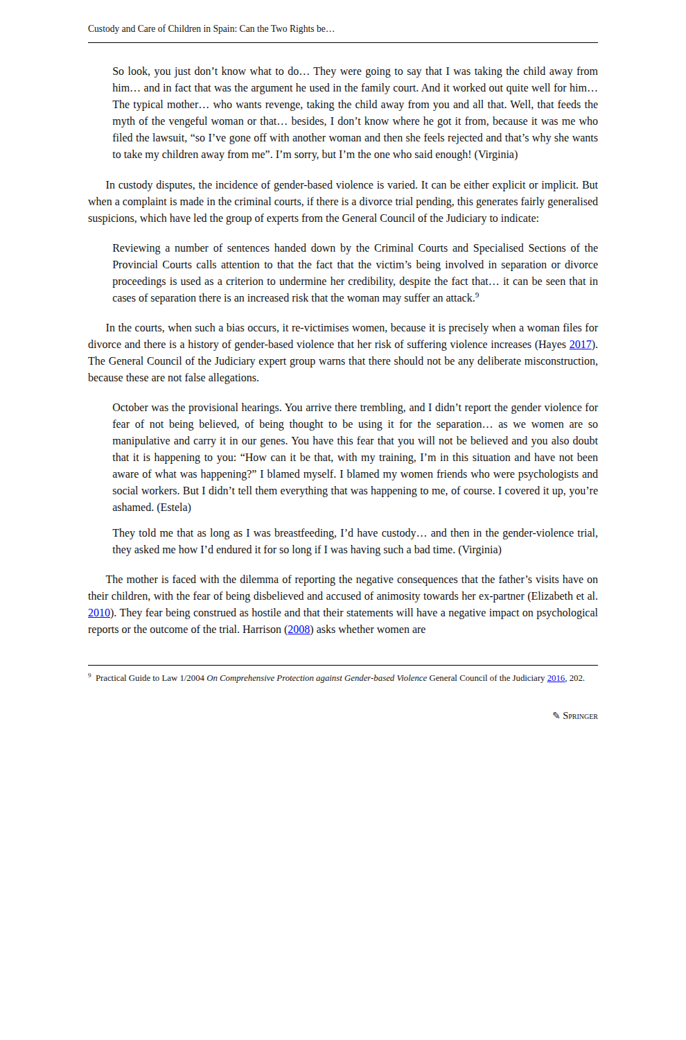Custody and Care of Children in Spain: Can the Two Rights be…
So look, you just don’t know what to do… They were going to say that I was taking the child away from him… and in fact that was the argument he used in the family court. And it worked out quite well for him… The typical mother… who wants revenge, taking the child away from you and all that. Well, that feeds the myth of the vengeful woman or that… besides, I don’t know where he got it from, because it was me who filed the lawsuit, “so I’ve gone off with another woman and then she feels rejected and that’s why she wants to take my children away from me”. I’m sorry, but I’m the one who said enough! (Virginia)
In custody disputes, the incidence of gender-based violence is varied. It can be either explicit or implicit. But when a complaint is made in the criminal courts, if there is a divorce trial pending, this generates fairly generalised suspicions, which have led the group of experts from the General Council of the Judiciary to indicate:
Reviewing a number of sentences handed down by the Criminal Courts and Specialised Sections of the Provincial Courts calls attention to that the fact that the victim’s being involved in separation or divorce proceedings is used as a criterion to undermine her credibility, despite the fact that… it can be seen that in cases of separation there is an increased risk that the woman may suffer an attack.9
In the courts, when such a bias occurs, it re-victimises women, because it is precisely when a woman files for divorce and there is a history of gender-based violence that her risk of suffering violence increases (Hayes 2017). The General Council of the Judiciary expert group warns that there should not be any deliberate misconstruction, because these are not false allegations.
October was the provisional hearings. You arrive there trembling, and I didn’t report the gender violence for fear of not being believed, of being thought to be using it for the separation… as we women are so manipulative and carry it in our genes. You have this fear that you will not be believed and you also doubt that it is happening to you: “How can it be that, with my training, I’m in this situation and have not been aware of what was happening?” I blamed myself. I blamed my women friends who were psychologists and social workers. But I didn’t tell them everything that was happening to me, of course. I covered it up, you’re ashamed. (Estela)
They told me that as long as I was breastfeeding, I’d have custody… and then in the gender-violence trial, they asked me how I’d endured it for so long if I was having such a bad time. (Virginia)
The mother is faced with the dilemma of reporting the negative consequences that the father’s visits have on their children, with the fear of being disbelieved and accused of animosity towards her ex-partner (Elizabeth et al. 2010). They fear being construed as hostile and that their statements will have a negative impact on psychological reports or the outcome of the trial. Harrison (2008) asks whether women are
9 Practical Guide to Law 1/2004 On Comprehensive Protection against Gender-based Violence General Council of the Judiciary 2016, 202.
✎ Springer